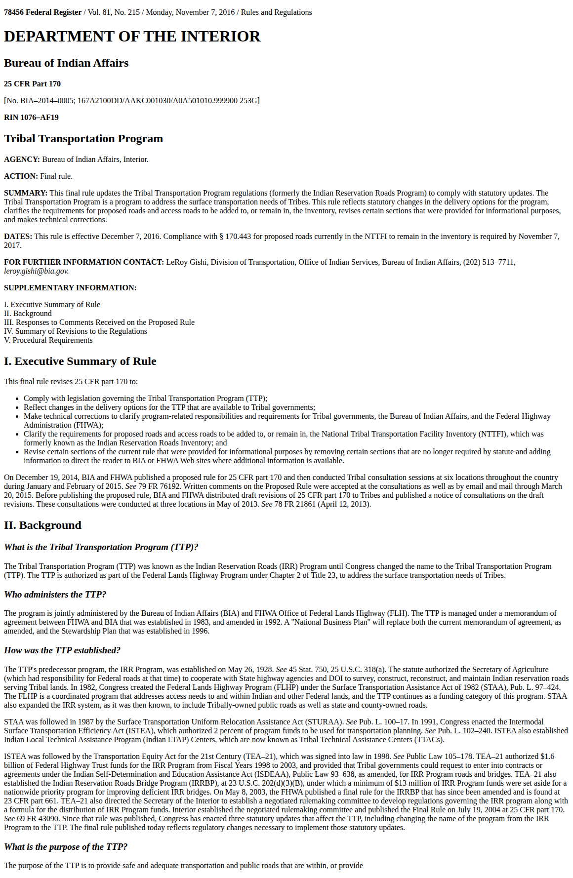78456 Federal Register / Vol. 81, No. 215 / Monday, November 7, 2016 / Rules and Regulations
DEPARTMENT OF THE INTERIOR
Bureau of Indian Affairs
25 CFR Part 170
[No. BIA–2014–0005; 167A2100DD/AAKC001030/A0A501010.999900 253G]
RIN 1076–AF19
Tribal Transportation Program
AGENCY: Bureau of Indian Affairs, Interior.
ACTION: Final rule.
SUMMARY: This final rule updates the Tribal Transportation Program regulations (formerly the Indian Reservation Roads Program) to comply with statutory updates. The Tribal Transportation Program is a program to address the surface transportation needs of Tribes. This rule reflects statutory changes in the delivery options for the program, clarifies the requirements for proposed roads and access roads to be added to, or remain in, the inventory, revises certain sections that were provided for informational purposes, and makes technical corrections.
DATES: This rule is effective December 7, 2016. Compliance with § 170.443 for proposed roads currently in the NTTFI to remain in the inventory is required by November 7, 2017.
FOR FURTHER INFORMATION CONTACT: LeRoy Gishi, Division of Transportation, Office of Indian Services, Bureau of Indian Affairs, (202) 513–7711, leroy.gishi@bia.gov.
SUPPLEMENTARY INFORMATION:
I. Executive Summary of Rule
II. Background
III. Responses to Comments Received on the Proposed Rule
IV. Summary of Revisions to the Regulations
V. Procedural Requirements
I. Executive Summary of Rule
This final rule revises 25 CFR part 170 to:
Comply with legislation governing the Tribal Transportation Program (TTP);
Reflect changes in the delivery options for the TTP that are available to Tribal governments;
Make technical corrections to clarify program-related responsibilities and requirements for Tribal governments, the Bureau of Indian Affairs, and the Federal Highway Administration (FHWA);
Clarify the requirements for proposed roads and access roads to be added to, or remain in, the National Tribal Transportation Facility Inventory (NTTFI), which was formerly known as the Indian Reservation Roads Inventory; and
Revise certain sections of the current rule that were provided for informational purposes by removing certain sections that are no longer required by statute and adding information to direct the reader to BIA or FHWA Web sites where additional information is available.
On December 19, 2014, BIA and FHWA published a proposed rule for 25 CFR part 170 and then conducted Tribal consultation sessions at six locations throughout the country during January and February of 2015. See 79 FR 76192. Written comments on the Proposed Rule were accepted at the consultations as well as by email and mail through March 20, 2015. Before publishing the proposed rule, BIA and FHWA distributed draft revisions of 25 CFR part 170 to Tribes and published a notice of consultations on the draft revisions. These consultations were conducted at three locations in May of 2013. See 78 FR 21861 (April 12, 2013).
II. Background
What is the Tribal Transportation Program (TTP)?
The Tribal Transportation Program (TTP) was known as the Indian Reservation Roads (IRR) Program until Congress changed the name to the Tribal Transportation Program (TTP). The TTP is authorized as part of the Federal Lands Highway Program under Chapter 2 of Title 23, to address the surface transportation needs of Tribes.
Who administers the TTP?
The program is jointly administered by the Bureau of Indian Affairs (BIA) and FHWA Office of Federal Lands Highway (FLH). The TTP is managed under a memorandum of agreement between FHWA and BIA that was established in 1983, and amended in 1992. A ''National Business Plan'' will replace both the current memorandum of agreement, as amended, and the Stewardship Plan that was established in 1996.
How was the TTP established?
The TTP's predecessor program, the IRR Program, was established on May 26, 1928. See 45 Stat. 750, 25 U.S.C. 318(a). The statute authorized the Secretary of Agriculture (which had responsibility for Federal roads at that time) to cooperate with State highway agencies and DOI to survey, construct, reconstruct, and maintain Indian reservation roads serving Tribal lands. In 1982, Congress created the Federal Lands Highway Program (FLHP) under the Surface Transportation Assistance Act of 1982 (STAA), Pub. L. 97–424. The FLHP is a coordinated program that addresses access needs to and within Indian and other Federal lands, and the TTP continues as a funding category of this program. STAA also expanded the IRR system, as it was then known, to include Tribally-owned public roads as well as state and county-owned roads.
STAA was followed in 1987 by the Surface Transportation Uniform Relocation Assistance Act (STURAA). See Pub. L. 100–17. In 1991, Congress enacted the Intermodal Surface Transportation Efficiency Act (ISTEA), which authorized 2 percent of program funds to be used for transportation planning. See Pub. L. 102–240. ISTEA also established Indian Local Technical Assistance Program (Indian LTAP) Centers, which are now known as Tribal Technical Assistance Centers (TTACs).
ISTEA was followed by the Transportation Equity Act for the 21st Century (TEA–21), which was signed into law in 1998. See Public Law 105–178. TEA–21 authorized $1.6 billion of Federal Highway Trust funds for the IRR Program from Fiscal Years 1998 to 2003, and provided that Tribal governments could request to enter into contracts or agreements under the Indian Self-Determination and Education Assistance Act (ISDEAA), Public Law 93–638, as amended, for IRR Program roads and bridges. TEA–21 also established the Indian Reservation Roads Bridge Program (IRRBP), at 23 U.S.C. 202(d)(3)(B), under which a minimum of $13 million of IRR Program funds were set aside for a nationwide priority program for improving deficient IRR bridges. On May 8, 2003, the FHWA published a final rule for the IRRBP that has since been amended and is found at 23 CFR part 661. TEA–21 also directed the Secretary of the Interior to establish a negotiated rulemaking committee to develop regulations governing the IRR program along with a formula for the distribution of IRR Program funds. Interior established the negotiated rulemaking committee and published the Final Rule on July 19, 2004 at 25 CFR part 170. See 69 FR 43090. Since that rule was published, Congress has enacted three statutory updates that affect the TTP, including changing the name of the program from the IRR Program to the TTP. The final rule published today reflects regulatory changes necessary to implement those statutory updates.
What is the purpose of the TTP?
The purpose of the TTP is to provide safe and adequate transportation and public roads that are within, or provide